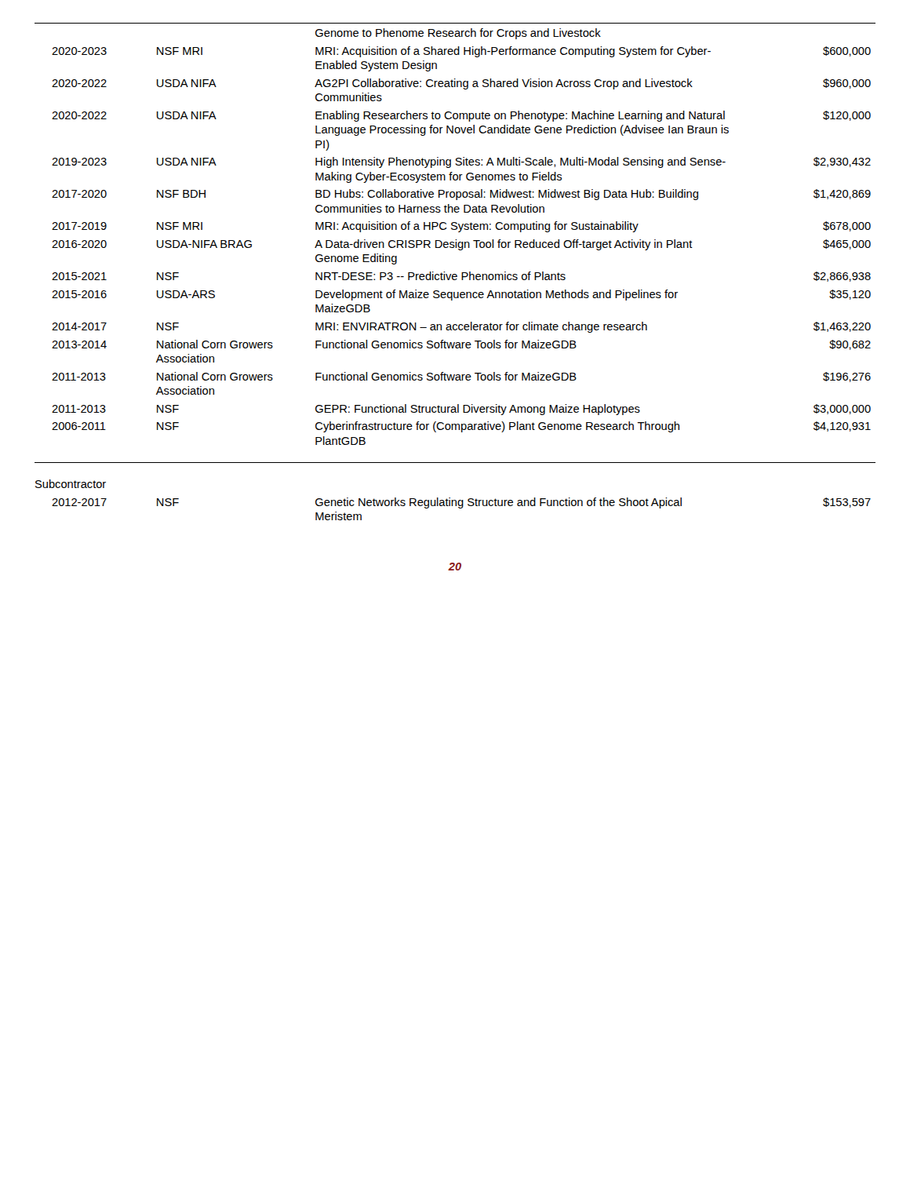| | | Genome to Phenome Research for Crops and Livestock | |
| 2020-2023 | NSF MRI | MRI: Acquisition of a Shared High-Performance Computing System for Cyber-Enabled System Design | $600,000 |
| 2020-2022 | USDA NIFA | AG2PI Collaborative: Creating a Shared Vision Across Crop and Livestock Communities | $960,000 |
| 2020-2022 | USDA NIFA | Enabling Researchers to Compute on Phenotype: Machine Learning and Natural Language Processing for Novel Candidate Gene Prediction (Advisee Ian Braun is PI) | $120,000 |
| 2019-2023 | USDA NIFA | High Intensity Phenotyping Sites: A Multi-Scale, Multi-Modal Sensing and Sense-Making Cyber-Ecosystem for Genomes to Fields | $2,930,432 |
| 2017-2020 | NSF BDH | BD Hubs: Collaborative Proposal: Midwest: Midwest Big Data Hub: Building Communities to Harness the Data Revolution | $1,420,869 |
| 2017-2019 | NSF MRI | MRI: Acquisition of a HPC System: Computing for Sustainability | $678,000 |
| 2016-2020 | USDA-NIFA BRAG | A Data-driven CRISPR Design Tool for Reduced Off-target Activity in Plant Genome Editing | $465,000 |
| 2015-2021 | NSF | NRT-DESE: P3 -- Predictive Phenomics of Plants | $2,866,938 |
| 2015-2016 | USDA-ARS | Development of Maize Sequence Annotation Methods and Pipelines for MaizeGDB | $35,120 |
| 2014-2017 | NSF | MRI: ENVIRATRON – an accelerator for climate change research | $1,463,220 |
| 2013-2014 | National Corn Growers Association | Functional Genomics Software Tools for MaizeGDB | $90,682 |
| 2011-2013 | National Corn Growers Association | Functional Genomics Software Tools for MaizeGDB | $196,276 |
| 2011-2013 | NSF | GEPR: Functional Structural Diversity Among Maize Haplotypes | $3,000,000 |
| 2006-2011 | NSF | Cyberinfrastructure for (Comparative) Plant Genome Research Through PlantGDB | $4,120,931 |
| Subcontractor |
| 2012-2017 | NSF | Genetic Networks Regulating Structure and Function of the Shoot Apical Meristem | $153,597 |
20